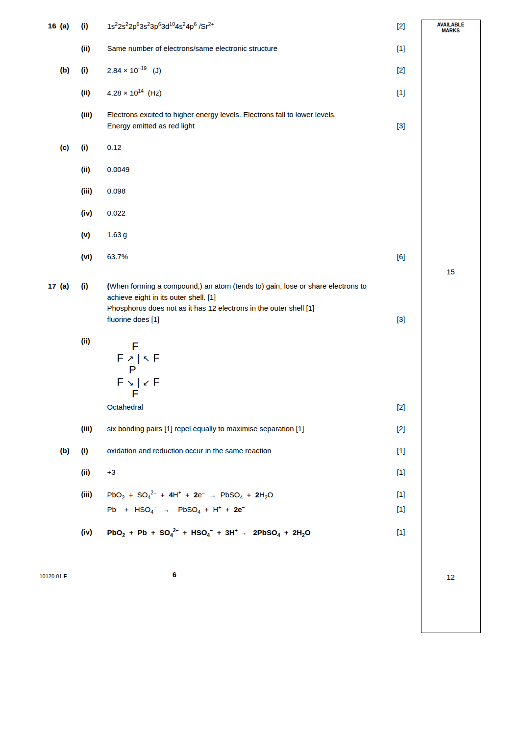AVAILABLE
MARKS
15
12
| 16 | (a) | (i) | 1s 2 2s 2 2p 6 3s 2 3p 6 3d 10 4s 2 4p 6 /Sr 2+ | [2] |
| | | (ii) | Same number of electrons/same electronic structure | [1] |
| | (b) | (i) | 2.84 × 10 –19 (J) | [2] |
| | | (ii) | 4.28 × 10 14 (Hz) | [1] |
| | | (iii) | Electrons excited to higher energy levels. Electrons fall to lower levels. Energy emitted as red light | [3] |
| | (c) | (i) | 0.12 | |
| | | (ii) | 0.0049 | |
| | | (iii) | 0.098 | |
| | | (iv) | 0.022 | |
| | | (v) | 1.63 g | |
| | | (vi) | 63.7% | [6] |
| 17 | (a) | (i) | ( When forming a compound,) an atom (tends to) gain, lose or share electrons to achieve eight in its outer shell. [1] Phosphorus does not as it has 12 electrons in the outer shell [1] fluorine does [1] | [3] |
| | | (ii) | F F ↗ / ↖ F P F ↘ / ↙ F F Octahedral | [2] |
| | | (iii) | six bonding pairs [1] repel equally to maximise separation [1] | [2] |
| | (b) | (i) | oxidation and reduction occur in the same reaction | [1] |
| | | (ii) | +3 | [1] |
| | | (iii) | PbO 2 + SO 4 2– + 4 H + + 2 e – → PbSO 4 + 2 H 2 O | [1] |
| | | | Pb + HSO 4 – → PbSO 4 + H + + 2e – | [1] |
| | | (iv) | PbO 2 + Pb + SO 4 2– + HSO 4 – + 3H + → 2PbSO 4 + 2H 2 O | [1] |
10120.01 F 6